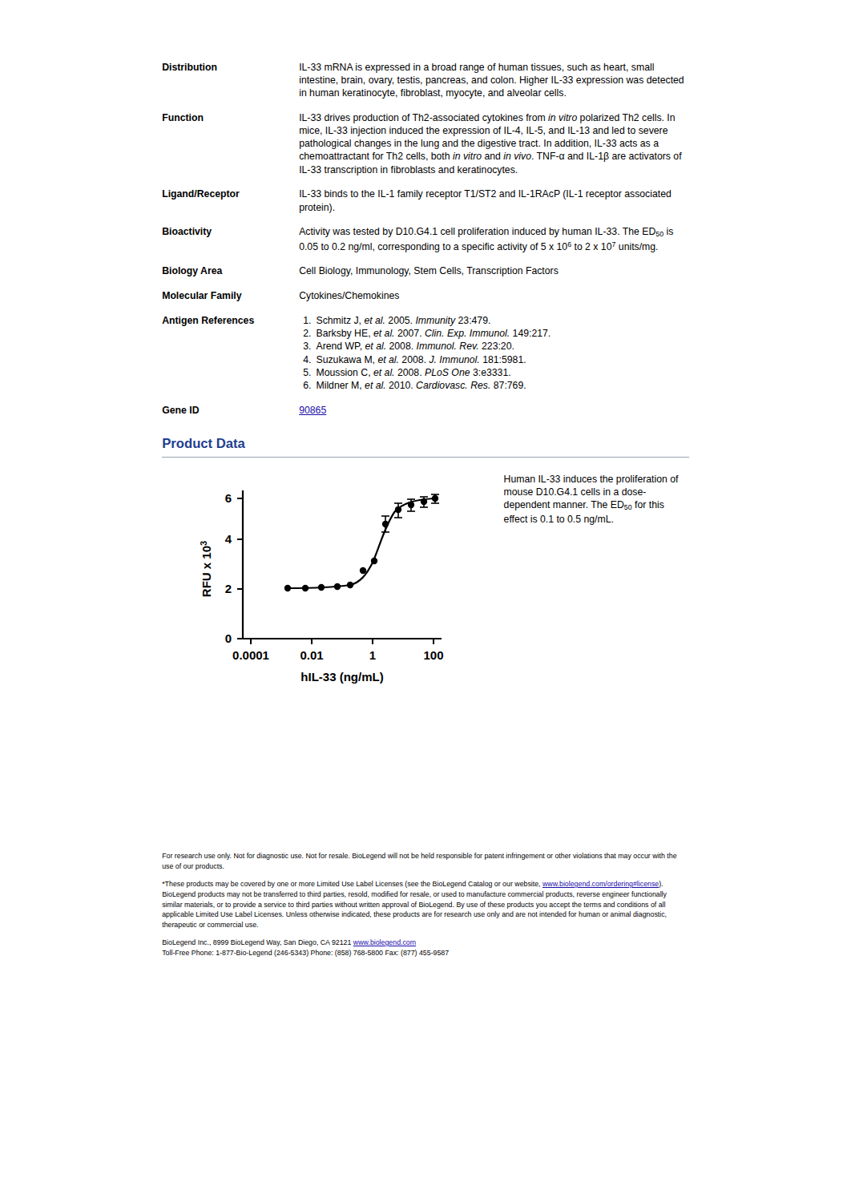| Distribution | IL-33 mRNA is expressed in a broad range of human tissues, such as heart, small intestine, brain, ovary, testis, pancreas, and colon. Higher IL-33 expression was detected in human keratinocyte, fibroblast, myocyte, and alveolar cells. |
| Function | IL-33 drives production of Th2-associated cytokines from in vitro polarized Th2 cells. In mice, IL-33 injection induced the expression of IL-4, IL-5, and IL-13 and led to severe pathological changes in the lung and the digestive tract. In addition, IL-33 acts as a chemoattractant for Th2 cells, both in vitro and in vivo . TNF-α and IL-1β are activators of IL-33 transcription in fibroblasts and keratinocytes. |
| Ligand/Receptor | IL-33 binds to the IL-1 family receptor T1/ST2 and IL-1RAcP (IL-1 receptor associated protein). |
| Bioactivity | Activity was tested by D10.G4.1 cell proliferation induced by human IL-33. The ED 50 is 0.05 to 0.2 ng/ml, corresponding to a specific activity of 5 x 10 6 to 2 x 10 7 units/mg. |
| Biology Area | Cell Biology, Immunology, Stem Cells, Transcription Factors |
| Molecular Family | Cytokines/Chemokines |
| Antigen References | Schmitz J, et al. 2005. Immunity 23:479. Barksby HE, et al. 2007. Clin. Exp. Immunol. 149:217. Arend WP, et al. 2008. Immunol. Rev. 223:20. Suzukawa M, et al. 2008. J. Immunol. 181:5981. Moussion C, et al. 2008. PLoS One 3:e3331. Mildner M, et al. 2010. Cardiovasc. Res. 87:769. |
| Gene ID | 90865 |
Product Data
0 2 4 6 RFU x 103 0.0001 0.01 1 100 hIL-33 (ng/mL)
Human IL-33 induces the proliferation of mouse D10.G4.1 cells in a dose-dependent manner. The ED50 for this effect is 0.1 to 0.5 ng/mL.
For research use only. Not for diagnostic use. Not for resale. BioLegend will not be held responsible for patent infringement or other violations that may occur with the use of our products.
*These products may be covered by one or more Limited Use Label Licenses (see the BioLegend Catalog or our website, www.biolegend.com/ordering#license). BioLegend products may not be transferred to third parties, resold, modified for resale, or used to manufacture commercial products, reverse engineer functionally similar materials, or to provide a service to third parties without written approval of BioLegend. By use of these products you accept the terms and conditions of all applicable Limited Use Label Licenses. Unless otherwise indicated, these products are for research use only and are not intended for human or animal diagnostic, therapeutic or commercial use.
BioLegend Inc., 8999 BioLegend Way, San Diego, CA 92121 www.biolegend.com
Toll-Free Phone: 1-877-Bio-Legend (246-5343) Phone: (858) 768-5800 Fax: (877) 455-9587